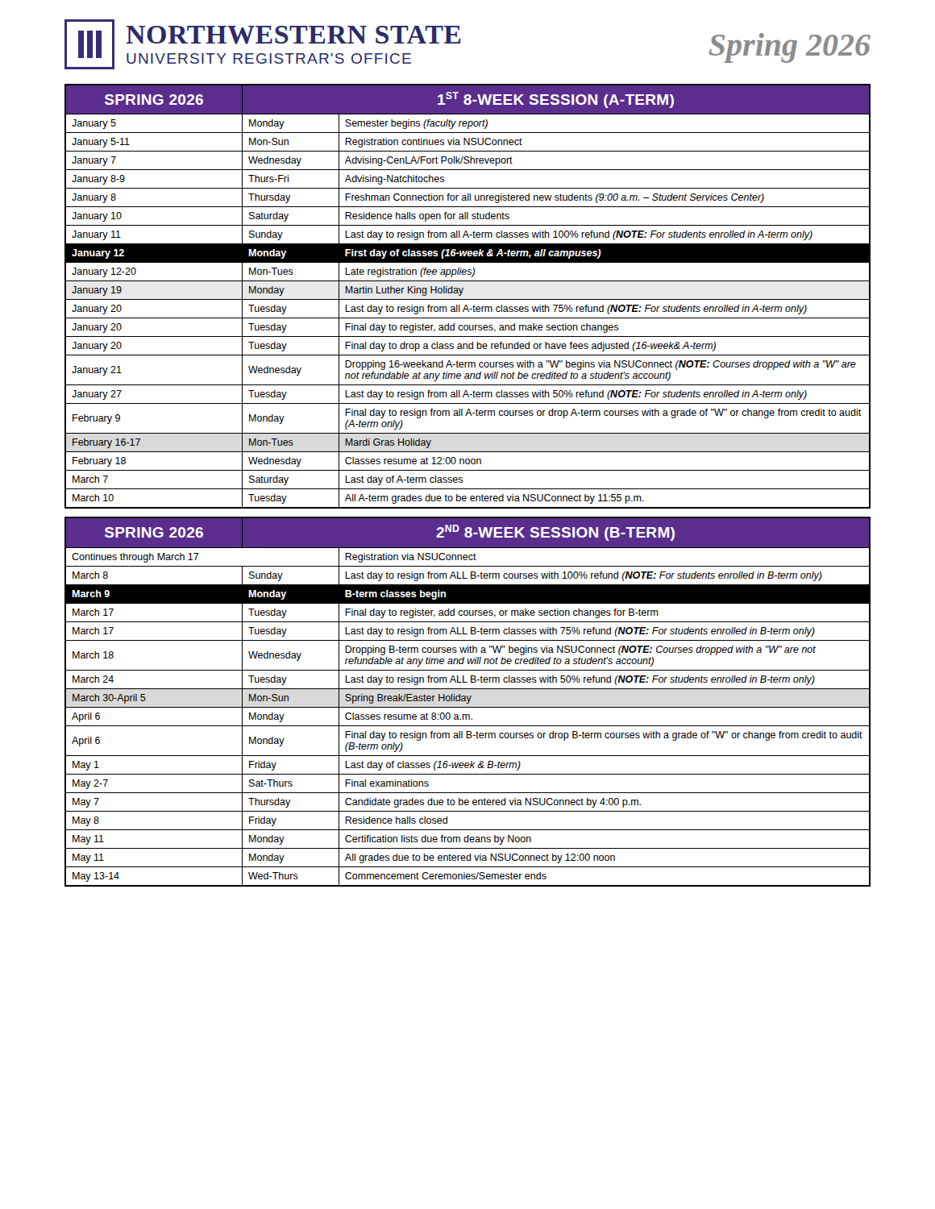NORTHWESTERN STATE
UNIVERSITY REGISTRAR'S OFFICE
Spring 2026
| SPRING 2026 | 1 ST 8-WEEK SESSION (A-TERM) |
| --- | --- |
| January 5 | Monday | Semester begins (faculty report) |
| January 5-11 | Mon-Sun | Registration continues via NSUConnect |
| January 7 | Wednesday | Advising-CenLA/Fort Polk/Shreveport |
| January 8-9 | Thurs-Fri | Advising-Natchitoches |
| January 8 | Thursday | Freshman Connection for all unregistered new students (9:00 a.m. – Student Services Center) |
| January 10 | Saturday | Residence halls open for all students |
| January 11 | Sunday | Last day to resign from all A-term classes with 100% refund ( NOTE: For students enrolled in A-term only) |
| January 12 | Monday | First day of classes (16-week & A-term, all campuses) |
| January 12-20 | Mon-Tues | Late registration (fee applies) |
| January 19 | Monday | Martin Luther King Holiday |
| January 20 | Tuesday | Last day to resign from all A-term classes with 75% refund ( NOTE: For students enrolled in A-term only) |
| January 20 | Tuesday | Final day to register, add courses, and make section changes |
| January 20 | Tuesday | Final day to drop a class and be refunded or have fees adjusted (16-week& A-term) |
| January 21 | Wednesday | Dropping 16-weekand A-term courses with a "W" begins via NSUConnect ( NOTE: Courses dropped with a "W" are not refundable at any time and will not be credited to a student's account) |
| January 27 | Tuesday | Last day to resign from all A-term classes with 50% refund ( NOTE: For students enrolled in A-term only) |
| February 9 | Monday | Final day to resign from all A-term courses or drop A-term courses with a grade of "W" or change from credit to audit (A-term only) |
| February 16-17 | Mon-Tues | Mardi Gras Holiday |
| February 18 | Wednesday | Classes resume at 12:00 noon |
| March 7 | Saturday | Last day of A-term classes |
| March 10 | Tuesday | All A-term grades due to be entered via NSUConnect by 11:55 p.m. |
| SPRING 2026 | 2 ND 8-WEEK SESSION (B-TERM) |
| --- | --- |
| Continues through March 17 | Registration via NSUConnect |
| March 8 | Sunday | Last day to resign from ALL B-term courses with 100% refund ( NOTE: For students enrolled in B-term only) |
| March 9 | Monday | B-term classes begin |
| March 17 | Tuesday | Final day to register, add courses, or make section changes for B-term |
| March 17 | Tuesday | Last day to resign from ALL B-term classes with 75% refund ( NOTE: For students enrolled in B-term only) |
| March 18 | Wednesday | Dropping B-term courses with a "W" begins via NSUConnect ( NOTE: Courses dropped with a "W" are not refundable at any time and will not be credited to a student's account) |
| March 24 | Tuesday | Last day to resign from ALL B-term classes with 50% refund ( NOTE: For students enrolled in B-term only) |
| March 30-April 5 | Mon-Sun | Spring Break/Easter Holiday |
| April 6 | Monday | Classes resume at 8:00 a.m. |
| April 6 | Monday | Final day to resign from all B-term courses or drop B-term courses with a grade of "W" or change from credit to audit (B-term only) |
| May 1 | Friday | Last day of classes (16-week & B-term) |
| May 2-7 | Sat-Thurs | Final examinations |
| May 7 | Thursday | Candidate grades due to be entered via NSUConnect by 4:00 p.m. |
| May 8 | Friday | Residence halls closed |
| May 11 | Monday | Certification lists due from deans by Noon |
| May 11 | Monday | All grades due to be entered via NSUConnect by 12:00 noon |
| May 13-14 | Wed-Thurs | Commencement Ceremonies/Semester ends |